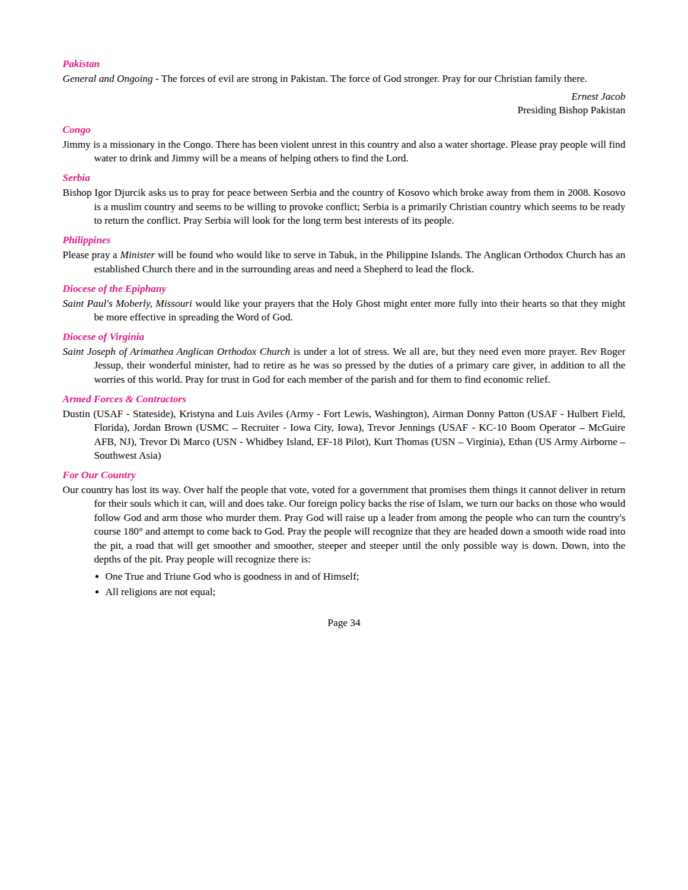Pakistan
General and Ongoing - The forces of evil are strong in Pakistan. The force of God stronger. Pray for our Christian family there.
Ernest Jacob
Presiding Bishop Pakistan
Congo
Jimmy is a missionary in the Congo. There has been violent unrest in this country and also a water shortage. Please pray people will find water to drink and Jimmy will be a means of helping others to find the Lord.
Serbia
Bishop Igor Djurcik asks us to pray for peace between Serbia and the country of Kosovo which broke away from them in 2008. Kosovo is a muslim country and seems to be willing to provoke conflict; Serbia is a primarily Christian country which seems to be ready to return the conflict. Pray Serbia will look for the long term best interests of its people.
Philippines
Please pray a Minister will be found who would like to serve in Tabuk, in the Philippine Islands. The Anglican Orthodox Church has an established Church there and in the surrounding areas and need a Shepherd to lead the flock.
Diocese of the Epiphany
Saint Paul's Moberly, Missouri would like your prayers that the Holy Ghost might enter more fully into their hearts so that they might be more effective in spreading the Word of God.
Diocese of Virginia
Saint Joseph of Arimathea Anglican Orthodox Church is under a lot of stress. We all are, but they need even more prayer. Rev Roger Jessup, their wonderful minister, had to retire as he was so pressed by the duties of a primary care giver, in addition to all the worries of this world. Pray for trust in God for each member of the parish and for them to find economic relief.
Armed Forces & Contractors
Dustin (USAF - Stateside), Kristyna and Luis Aviles (Army - Fort Lewis, Washington), Airman Donny Patton (USAF - Hulbert Field, Florida), Jordan Brown (USMC – Recruiter - Iowa City, Iowa), Trevor Jennings (USAF - KC-10 Boom Operator – McGuire AFB, NJ), Trevor Di Marco (USN - Whidbey Island, EF-18 Pilot), Kurt Thomas (USN – Virginia), Ethan (US Army Airborne – Southwest Asia)
For Our Country
Our country has lost its way. Over half the people that vote, voted for a government that promises them things it cannot deliver in return for their souls which it can, will and does take. Our foreign policy backs the rise of Islam, we turn our backs on those who would follow God and arm those who murder them. Pray God will raise up a leader from among the people who can turn the country's course 180° and attempt to come back to God. Pray the people will recognize that they are headed down a smooth wide road into the pit, a road that will get smoother and smoother, steeper and steeper until the only possible way is down. Down, into the depths of the pit. Pray people will recognize there is:
One True and Triune God who is goodness in and of Himself;
All religions are not equal;
Page 34